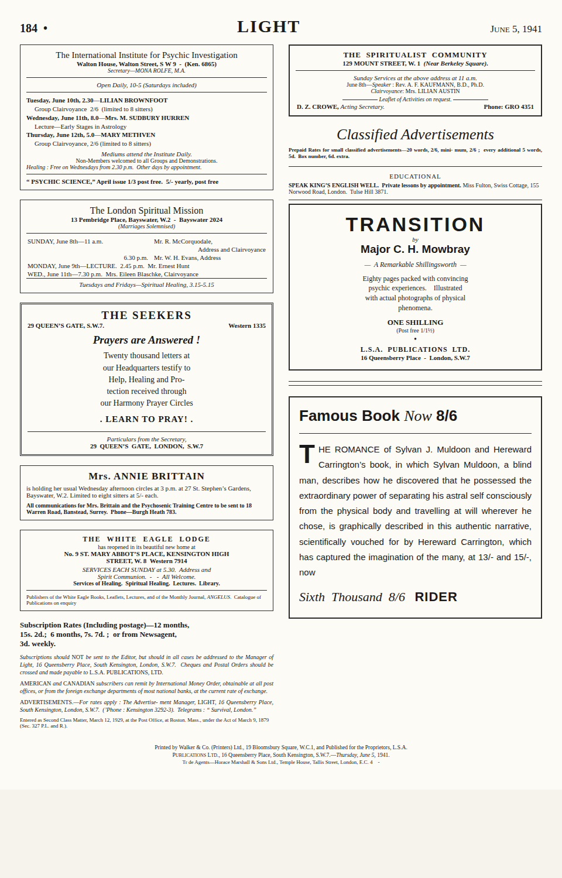184 •
LIGHT
JUNE 5, 1941
The International Institute for Psychic Investigation
Walton House, Walton Street, S W 9 - (Ken. 6865)
Secretary—MONA ROLFE, M.A.
Open Daily, 10-5 (Saturdays included)
Tuesday, June 10th, 2.30—LILIAN BROWNFOOT
Group Clairvoyance 2/6 (limited to 8 sitters)
Wednesday, June 11th, 8.0—Mrs. M. SUDBURY HURREN
Lecture—Early Stages in Astrology
Thursday, June 12th, 5.0—MARY METHVEN
Group Clairvoyance, 2/6 (limited to 8 sitters)
Mediums attend the Institute Daily.
Non-Members welcomed to all Groups and Demonstrations.
Healing : Free on Wednesdays from 2.30 p.m. Other days by appointment.
“ PSYCHIC SCIENCE,” April issue 1/3 post free. 5/- yearly, post free
The London Spiritual Mission
13 Pembridge Place, Bayswater, W.2 - Bayswater 2024
(Marriages Solemnised)
| SUNDAY, June 8th—11 a.m. | Mr. R. McCorquodale, |
| | Address and Clairvoyance |
| 6.30 p.m. | Mr. W. H. Evans, Address |
| MONDAY, June 9th—LECTURE. 2.45 p.m. Mr. Ernest Hunt |
| WED., June 11th—7.30 p.m. Mrs. Eileen Blaschke, Clairvoyance |
Tuesdays and Fridays—Spiritual Healing, 3.15-5.15
THE SEEKERS
29 QUEEN’S GATE, S.W.7. Western 1335
Prayers are Answered !
Twenty thousand letters at
our Headquarters testify to
Help, Healing and Pro-
tection received through
our Harmony Prayer Circles
. LEARN TO PRAY! .
Particulars from the Secretary,
29 QUEEN’S GATE, LONDON, S.W.7
Mrs. ANNIE BRITTAIN
is holding her usual Wednesday afternoon circles at 3 p.m. at 27 St. Stephen’s Gardens, Bayswater, W.2. Limited to eight sitters at 5/- each.
All communications for Mrs. Brittain and the Psychosenic Training Centre to be sent to 18 Warren Road, Banstead, Surrey. Phone—Burgh Heath 783.
THE WHITE EAGLE LODGE
has reopened in its beautiful new home at
No. 9 ST. MARY ABBOT’S PLACE, KENSINGTON HIGH
STREET, W. 8 Western 7914
SERVICES EACH SUNDAY at 5.30. Address and
Spirit Communion. - - All Welcome.
Services of Healing. Spiritual Healing. Lectures. Library.
Publishers of the White Eagle Books, Leaflets, Lectures, and of the Monthly Journal, ANGELUS. Catalogue of Publications on enquiry
Subscription Rates (Including postage)—12 months,
15s. 2d.; 6 months, 7s. 7d. ; or from Newsagent,
3d. weekly.
Subscriptions should NOT be sent to the Editor, but should in all cases be addressed to the Manager of Light, 16 Queensberry Place, South Kensington, London, S.W.7. Cheques and Postal Orders should be crossed and made payable to L.S.A. PUBLICATIONS, LTD.
AMERICAN and CANADIAN subscribers can remit by International Money Order, obtainable at all post offices, or from the foreign exchange departments of most national banks, at the current rate of exchange.
ADVERTISEMENTS.—For rates apply : The Advertise- ment Manager, LIGHT, 16 Queensberry Place, South Kensington, London, S.W.7. (’Phone : Kensington 3292-3). Telegrams : “ Survival, London.”
Entered as Second Class Matter, March 12, 1929, at the Post Office, at Boston. Mass., under the Act of March 9, 1879 (Sec. 327 P.L. and R.).
THE SPIRITUALIST COMMUNITY
129 MOUNT STREET, W. 1 (Near Berkeley Square).
Sunday Services at the above address at 11 a.m.
June 8th—Speaker : Rev. A. F. KAUFMANN, B.D., Ph.D.
Clairvoyance: Mrs. LILIAN AUSTIN
Leaflet of Activities on request.
| D. Z. CROWE, Acting Secretary. | Phone: GRO 4351 |
Classified Advertisements
Prepaid Rates for small classified advertisements—20 words, 2/6, mini- mum, 2/6 ; every additional 5 words, 5d. Box number, 6d. extra.
EDUCATIONAL
SPEAK KING’S ENGLISH WELL. Private lessons by appointment. Miss Fulton, Swiss Cottage, 155 Norwood Road, London. Tulse Hill 3871.
TRANSITION
by
Major C. H. Mowbray
— A Remarkable Shillingsworth —
Eighty pages packed with convincing
psychic experiences. Illustrated
with actual photographs of physical
phenomena.
ONE SHILLING
(Post free 1/1½)
•
L.S.A. PUBLICATIONS LTD.
16 Queensberry Place - London, S.W.7
Famous Book Now 8/6
THE ROMANCE of Sylvan J. Muldoon and Hereward Carrington’s book, in which Sylvan Muldoon, a blind man, describes how he discovered that he possessed the extraordinary power of separating his astral self consciously from the physical body and travelling at will wherever he chose, is graphically described in this authentic narrative, scientifically vouched for by Hereward Carrington, which has captured the imagination of the many, at 13/- and 15/-, now
Sixth Thousand 8/6 RIDER
Printed by Walker & Co. (Printers) Ltd., 19 Bloomsbury Square, W.C.1, and Published for the Proprietors, L.S.A.
PUBLICATIONS LTD., 16 Queensberry Place, South Kensington, S.W.7.—Thursday, June 5, 1941.
Tr de Agents—Horace Marshall & Sons Ltd., Temple House, Tallis Street, London, E.C. 4 -